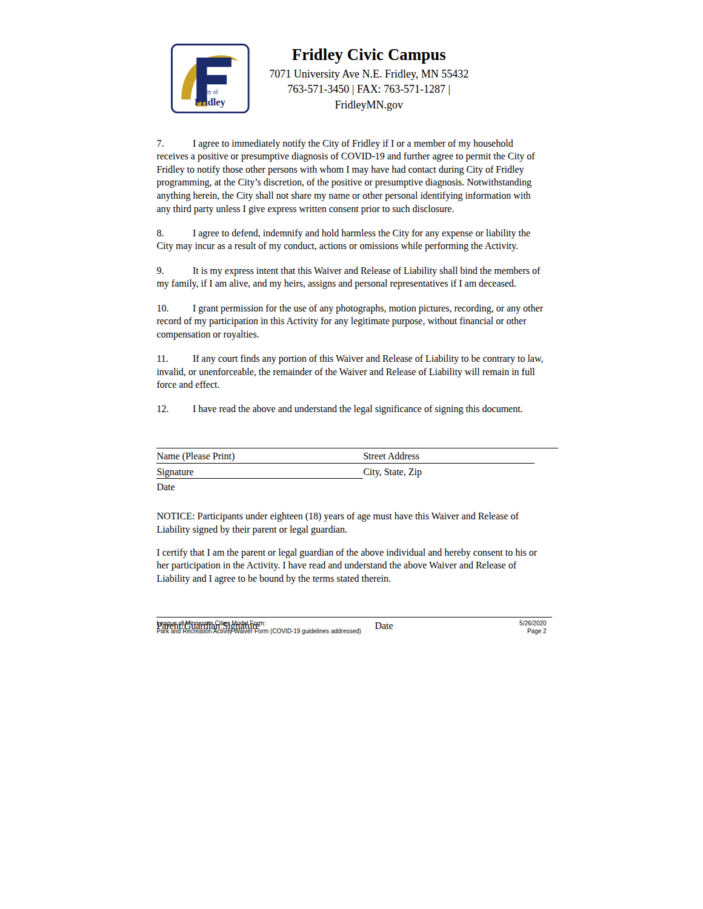City of Fridley
Fridley Civic Campus
7071 University Ave N.E. Fridley, MN 55432
763-571-3450 | FAX: 763-571-1287 |
FridleyMN.gov
7. I agree to immediately notify the City of Fridley if I or a member of my household receives a positive or presumptive diagnosis of COVID-19 and further agree to permit the City of Fridley to notify those other persons with whom I may have had contact during City of Fridley programming, at the City’s discretion, of the positive or presumptive diagnosis. Notwithstanding anything herein, the City shall not share my name or other personal identifying information with any third party unless I give express written consent prior to such disclosure.
8. I agree to defend, indemnify and hold harmless the City for any expense or liability the City may incur as a result of my conduct, actions or omissions while performing the Activity.
9. It is my express intent that this Waiver and Release of Liability shall bind the members of my family, if I am alive, and my heirs, assigns and personal representatives if I am deceased.
10. I grant permission for the use of any photographs, motion pictures, recording, or any other record of my participation in this Activity for any legitimate purpose, without financial or other compensation or royalties.
11. If any court finds any portion of this Waiver and Release of Liability to be contrary to law, invalid, or unenforceable, the remainder of the Waiver and Release of Liability will remain in full force and effect.
12. I have read the above and understand the legal significance of signing this document.
| Name (Please Print) | Street Address |
| Signature | City, State, Zip |
| Date | |
NOTICE: Participants under eighteen (18) years of age must have this Waiver and Release of Liability signed by their parent or legal guardian.
I certify that I am the parent or legal guardian of the above individual and hereby consent to his or her participation in the Activity. I have read and understand the above Waiver and Release of Liability and I agree to be bound by the terms stated therein.
| Parent/Guardian Signature | Date |
| League of Minnesota Cities Model Form: Park and Recreation Activity Waiver Form (COVID-19 guidelines addressed) | 5/26/2020 Page 2 |